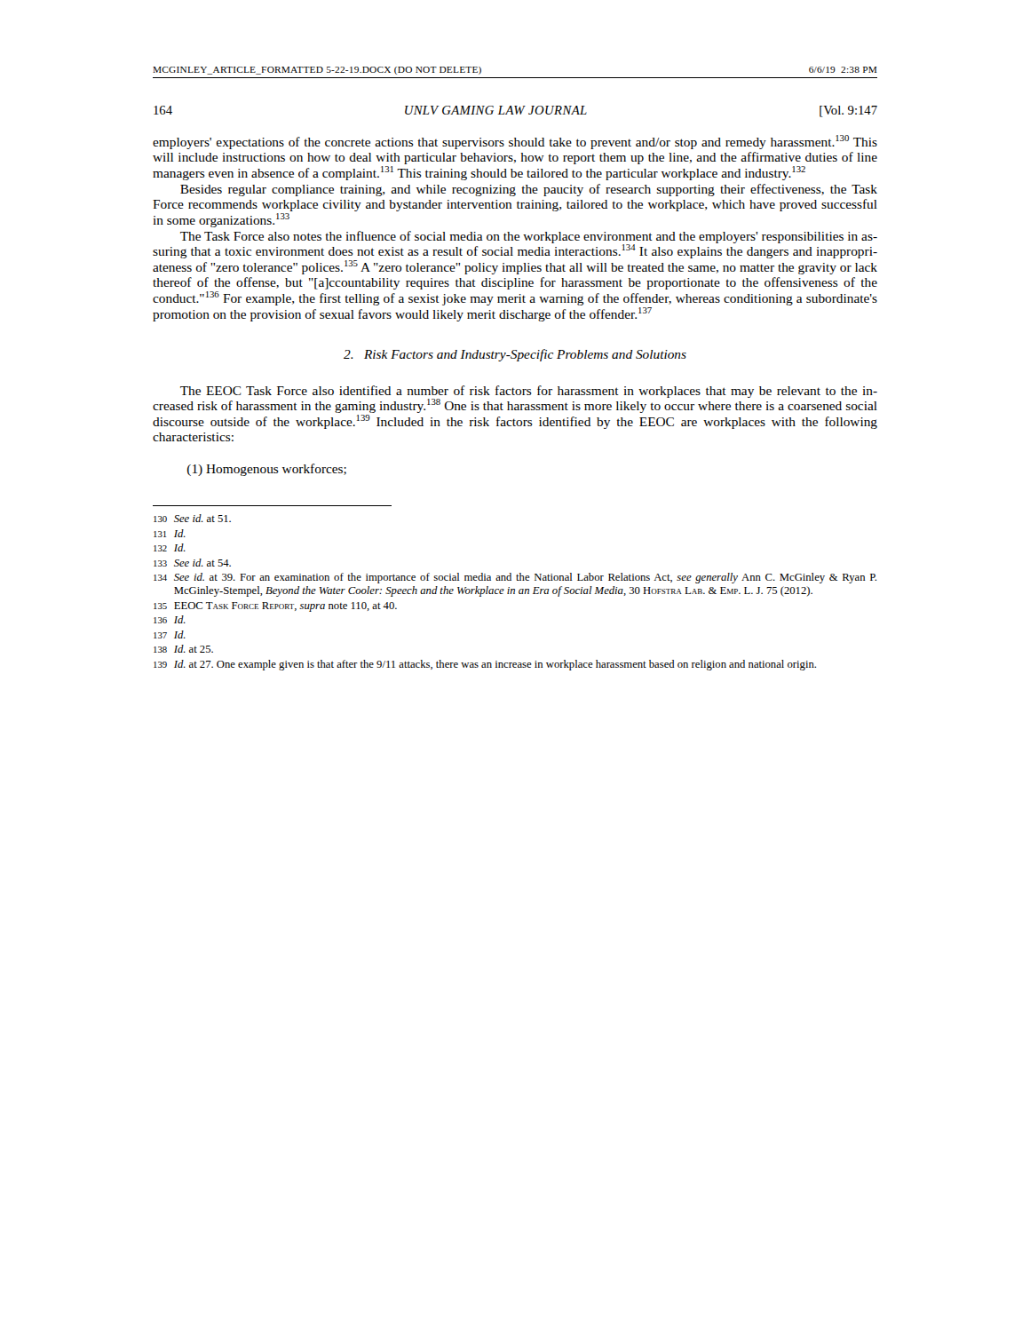MCGINLEY_ARTICLE_FORMATTED 5-22-19.DOCX (DO NOT DELETE) 6/6/19 2:38 PM
164 UNLV GAMING LAW JOURNAL [Vol. 9:147
employers' expectations of the concrete actions that supervisors should take to prevent and/or stop and remedy harassment.130 This will include instructions on how to deal with particular behaviors, how to report them up the line, and the affirmative duties of line managers even in absence of a complaint.131 This training should be tailored to the particular workplace and industry.132
Besides regular compliance training, and while recognizing the paucity of research supporting their effectiveness, the Task Force recommends workplace civility and bystander intervention training, tailored to the workplace, which have proved successful in some organizations.133
The Task Force also notes the influence of social media on the workplace environment and the employers' responsibilities in assuring that a toxic environment does not exist as a result of social media interactions.134 It also explains the dangers and inappropriateness of "zero tolerance" polices.135 A "zero tolerance" policy implies that all will be treated the same, no matter the gravity or lack thereof of the offense, but "[a]ccountability requires that discipline for harassment be proportionate to the offensiveness of the conduct."136 For example, the first telling of a sexist joke may merit a warning of the offender, whereas conditioning a subordinate's promotion on the provision of sexual favors would likely merit discharge of the offender.137
2. Risk Factors and Industry-Specific Problems and Solutions
The EEOC Task Force also identified a number of risk factors for harassment in workplaces that may be relevant to the increased risk of harassment in the gaming industry.138 One is that harassment is more likely to occur where there is a coarsened social discourse outside of the workplace.139 Included in the risk factors identified by the EEOC are workplaces with the following characteristics:
(1) Homogenous workforces;
130 See id. at 51.
131 Id.
132 Id.
133 See id. at 54.
134 See id. at 39. For an examination of the importance of social media and the National Labor Relations Act, see generally Ann C. McGinley & Ryan P. McGinley-Stempel, Beyond the Water Cooler: Speech and the Workplace in an Era of Social Media, 30 Hofstra Lab. & Emp. L. J. 75 (2012).
135 EEOC Task Force Report, supra note 110, at 40.
136 Id.
137 Id.
138 Id. at 25.
139 Id. at 27. One example given is that after the 9/11 attacks, there was an increase in workplace harassment based on religion and national origin.